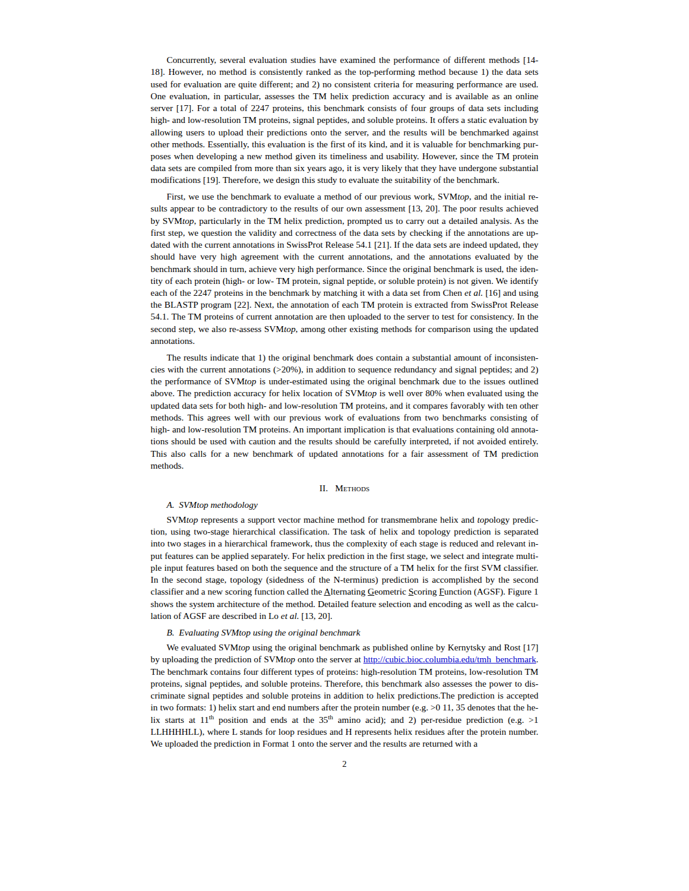Concurrently, several evaluation studies have examined the performance of different methods [14-18]. However, no method is consistently ranked as the top-performing method because 1) the data sets used for evaluation are quite different; and 2) no consistent criteria for measuring performance are used. One evaluation, in particular, assesses the TM helix prediction accuracy and is available as an online server [17]. For a total of 2247 proteins, this benchmark consists of four groups of data sets including high- and low-resolution TM proteins, signal peptides, and soluble proteins. It offers a static evaluation by allowing users to upload their predictions onto the server, and the results will be benchmarked against other methods. Essentially, this evaluation is the first of its kind, and it is valuable for benchmarking purposes when developing a new method given its timeliness and usability. However, since the TM protein data sets are compiled from more than six years ago, it is very likely that they have undergone substantial modifications [19]. Therefore, we design this study to evaluate the suitability of the benchmark.
First, we use the benchmark to evaluate a method of our previous work, SVMtop, and the initial results appear to be contradictory to the results of our own assessment [13, 20]. The poor results achieved by SVMtop, particularly in the TM helix prediction, prompted us to carry out a detailed analysis. As the first step, we question the validity and correctness of the data sets by checking if the annotations are updated with the current annotations in SwissProt Release 54.1 [21]. If the data sets are indeed updated, they should have very high agreement with the current annotations, and the annotations evaluated by the benchmark should in turn, achieve very high performance. Since the original benchmark is used, the identity of each protein (high- or low- TM protein, signal peptide, or soluble protein) is not given. We identify each of the 2247 proteins in the benchmark by matching it with a data set from Chen et al. [16] and using the BLASTP program [22]. Next, the annotation of each TM protein is extracted from SwissProt Release 54.1. The TM proteins of current annotation are then uploaded to the server to test for consistency. In the second step, we also re-assess SVMtop, among other existing methods for comparison using the updated annotations.
The results indicate that 1) the original benchmark does contain a substantial amount of inconsistencies with the current annotations (>20%), in addition to sequence redundancy and signal peptides; and 2) the performance of SVMtop is under-estimated using the original benchmark due to the issues outlined above. The prediction accuracy for helix location of SVMtop is well over 80% when evaluated using the updated data sets for both high- and low-resolution TM proteins, and it compares favorably with ten other methods. This agrees well with our previous work of evaluations from two benchmarks consisting of high- and low-resolution TM proteins. An important implication is that evaluations containing old annotations should be used with caution and the results should be carefully interpreted, if not avoided entirely. This also calls for a new benchmark of updated annotations for a fair assessment of TM prediction methods.
II. Methods
A. SVMtop methodology
SVMtop represents a support vector machine method for transmembrane helix and topology prediction, using two-stage hierarchical classification. The task of helix and topology prediction is separated into two stages in a hierarchical framework, thus the complexity of each stage is reduced and relevant input features can be applied separately. For helix prediction in the first stage, we select and integrate multiple input features based on both the sequence and the structure of a TM helix for the first SVM classifier. In the second stage, topology (sidedness of the N-terminus) prediction is accomplished by the second classifier and a new scoring function called the Alternating Geometric Scoring Function (AGSF). Figure 1 shows the system architecture of the method. Detailed feature selection and encoding as well as the calculation of AGSF are described in Lo et al. [13, 20].
B. Evaluating SVMtop using the original benchmark
We evaluated SVMtop using the original benchmark as published online by Kernytsky and Rost [17] by uploading the prediction of SVMtop onto the server at http://cubic.bioc.columbia.edu/tmh_benchmark. The benchmark contains four different types of proteins: high-resolution TM proteins, low-resolution TM proteins, signal peptides, and soluble proteins. Therefore, this benchmark also assesses the power to discriminate signal peptides and soluble proteins in addition to helix predictions.The prediction is accepted in two formats: 1) helix start and end numbers after the protein number (e.g. >0 11, 35 denotes that the helix starts at 11th position and ends at the 35th amino acid); and 2) per-residue prediction (e.g. >1 LLHHHHLL), where L stands for loop residues and H represents helix residues after the protein number. We uploaded the prediction in Format 1 onto the server and the results are returned with a
2